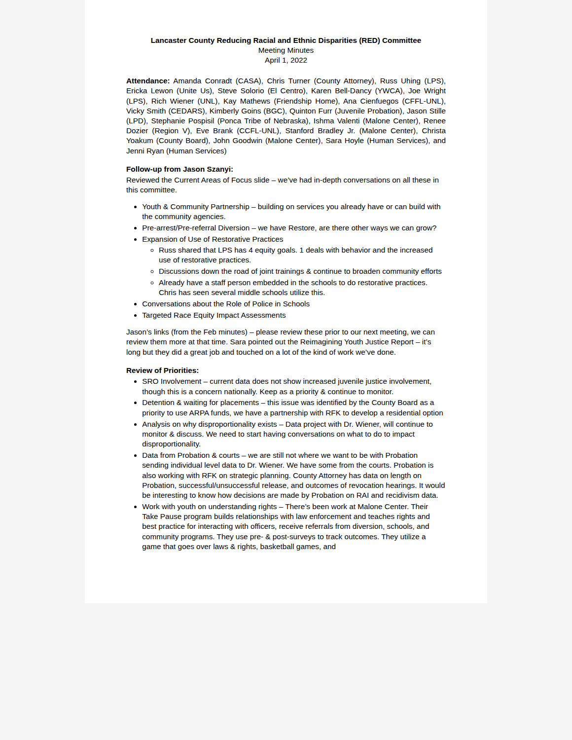Lancaster County Reducing Racial and Ethnic Disparities (RED) Committee Meeting Minutes April 1, 2022
Attendance: Amanda Conradt (CASA), Chris Turner (County Attorney), Russ Uhing (LPS), Ericka Lewon (Unite Us), Steve Solorio (El Centro), Karen Bell-Dancy (YWCA), Joe Wright (LPS), Rich Wiener (UNL), Kay Mathews (Friendship Home), Ana Cienfuegos (CFFL-UNL), Vicky Smith (CEDARS), Kimberly Goins (BGC), Quinton Furr (Juvenile Probation), Jason Stille (LPD), Stephanie Pospisil (Ponca Tribe of Nebraska), Ishma Valenti (Malone Center), Renee Dozier (Region V), Eve Brank (CCFL-UNL), Stanford Bradley Jr. (Malone Center), Christa Yoakum (County Board), John Goodwin (Malone Center), Sara Hoyle (Human Services), and Jenni Ryan (Human Services)
Follow-up from Jason Szanyi:
Reviewed the Current Areas of Focus slide – we’ve had in-depth conversations on all these in this committee.
Youth & Community Partnership – building on services you already have or can build with the community agencies.
Pre-arrest/Pre-referral Diversion – we have Restore, are there other ways we can grow?
Expansion of Use of Restorative Practices
Russ shared that LPS has 4 equity goals. 1 deals with behavior and the increased use of restorative practices.
Discussions down the road of joint trainings & continue to broaden community efforts
Already have a staff person embedded in the schools to do restorative practices. Chris has seen several middle schools utilize this.
Conversations about the Role of Police in Schools
Targeted Race Equity Impact Assessments
Jason’s links (from the Feb minutes) – please review these prior to our next meeting, we can review them more at that time. Sara pointed out the Reimagining Youth Justice Report – it’s long but they did a great job and touched on a lot of the kind of work we’ve done.
Review of Priorities:
SRO Involvement – current data does not show increased juvenile justice involvement, though this is a concern nationally. Keep as a priority & continue to monitor.
Detention & waiting for placements – this issue was identified by the County Board as a priority to use ARPA funds, we have a partnership with RFK to develop a residential option
Analysis on why disproportionality exists – Data project with Dr. Wiener, will continue to monitor & discuss. We need to start having conversations on what to do to impact disproportionality.
Data from Probation & courts – we are still not where we want to be with Probation sending individual level data to Dr. Wiener. We have some from the courts. Probation is also working with RFK on strategic planning. County Attorney has data on length on Probation, successful/unsuccessful release, and outcomes of revocation hearings. It would be interesting to know how decisions are made by Probation on RAI and recidivism data.
Work with youth on understanding rights – There’s been work at Malone Center. Their Take Pause program builds relationships with law enforcement and teaches rights and best practice for interacting with officers, receive referrals from diversion, schools, and community programs. They use pre- & post-surveys to track outcomes. They utilize a game that goes over laws & rights, basketball games, and